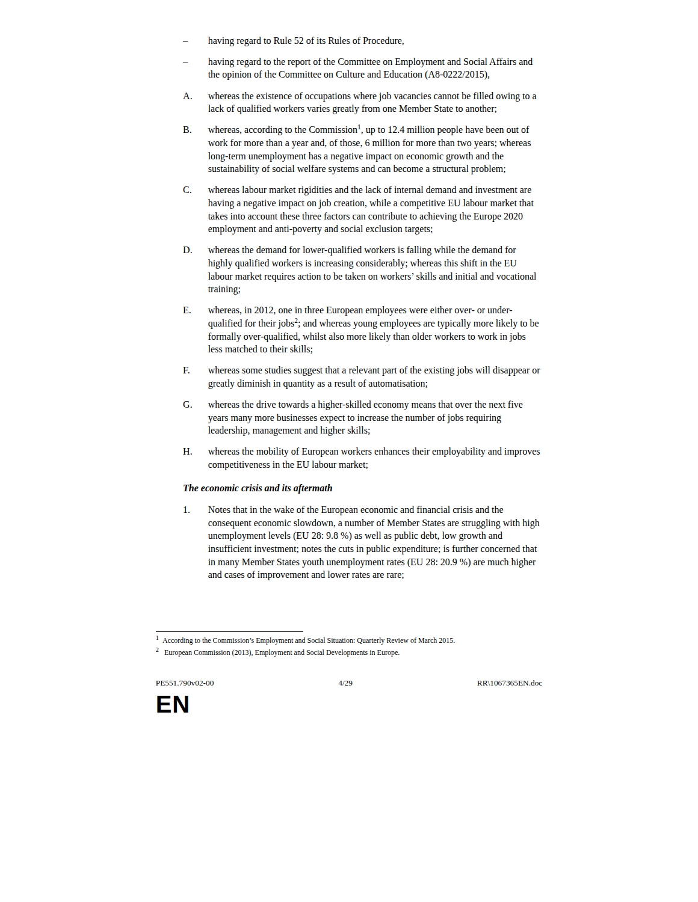–
having regard to Rule 52 of its Rules of Procedure,
–
having regard to the report of the Committee on Employment and Social Affairs and the opinion of the Committee on Culture and Education (A8-0222/2015),
A.
whereas the existence of occupations where job vacancies cannot be filled owing to a lack of qualified workers varies greatly from one Member State to another;
B.
whereas, according to the Commission1, up to 12.4 million people have been out of work for more than a year and, of those, 6 million for more than two years; whereas long-term unemployment has a negative impact on economic growth and the sustainability of social welfare systems and can become a structural problem;
C.
whereas labour market rigidities and the lack of internal demand and investment are having a negative impact on job creation, while a competitive EU labour market that takes into account these three factors can contribute to achieving the Europe 2020 employment and anti-poverty and social exclusion targets;
D.
whereas the demand for lower-qualified workers is falling while the demand for highly qualified workers is increasing considerably; whereas this shift in the EU labour market requires action to be taken on workers’ skills and initial and vocational training;
E.
whereas, in 2012, one in three European employees were either over- or under-qualified for their jobs2; and whereas young employees are typically more likely to be formally over-qualified, whilst also more likely than older workers to work in jobs less matched to their skills;
F.
whereas some studies suggest that a relevant part of the existing jobs will disappear or greatly diminish in quantity as a result of automatisation;
G.
whereas the drive towards a higher-skilled economy means that over the next five years many more businesses expect to increase the number of jobs requiring leadership, management and higher skills;
H.
whereas the mobility of European workers enhances their employability and improves competitiveness in the EU labour market;
The economic crisis and its aftermath
1.
Notes that in the wake of the European economic and financial crisis and the consequent economic slowdown, a number of Member States are struggling with high unemployment levels (EU 28: 9.8 %) as well as public debt, low growth and insufficient investment; notes the cuts in public expenditure; is further concerned that in many Member States youth unemployment rates (EU 28: 20.9 %) are much higher and cases of improvement and lower rates are rare;
1 According to the Commission’s Employment and Social Situation: Quarterly Review of March 2015.
2 European Commission (2013), Employment and Social Developments in Europe.
PE551.790v02-00
4/29
RR\1067365EN.doc
EN